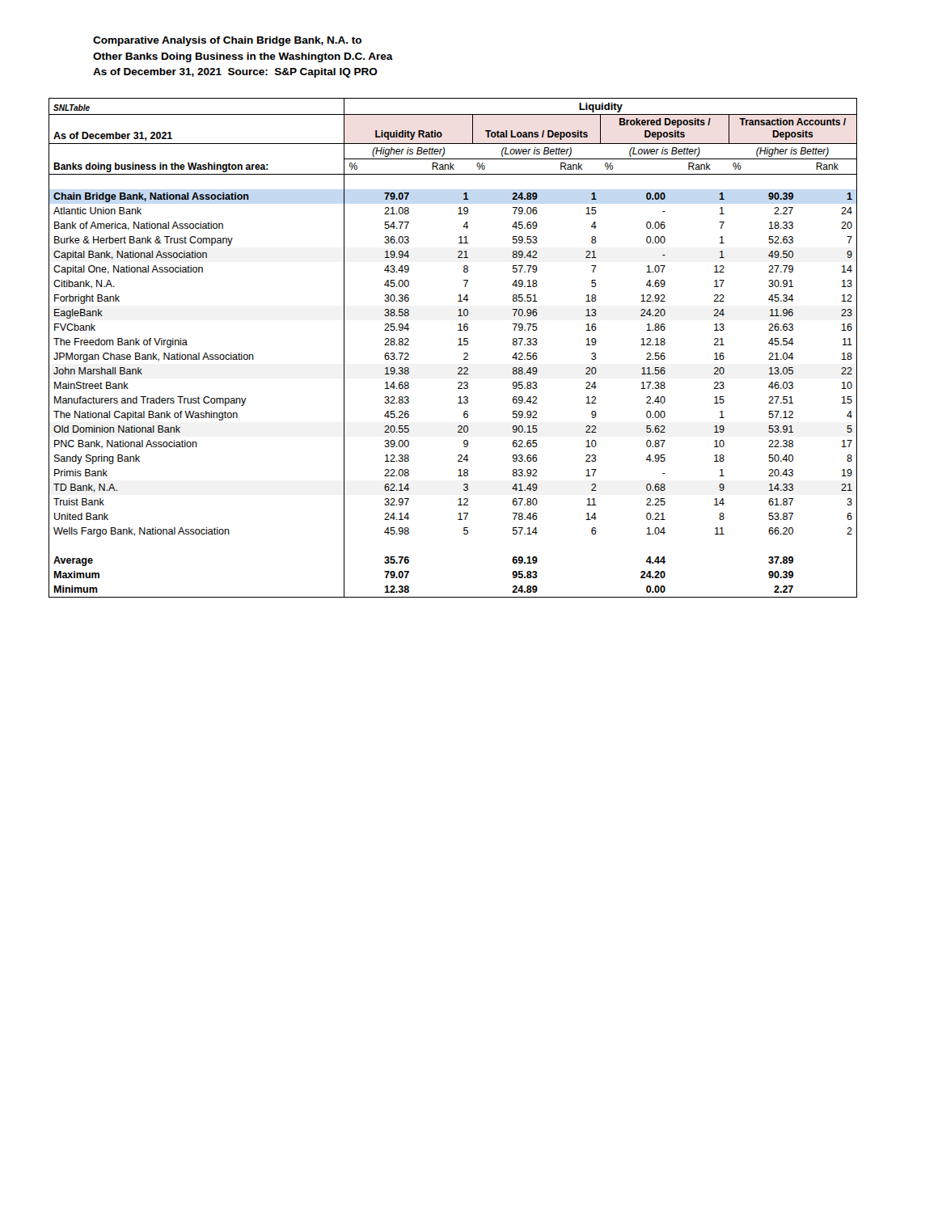Comparative Analysis of Chain Bridge Bank, N.A. to
Other Banks Doing Business in the Washington D.C. Area
As of December 31, 2021 Source: S&P Capital IQ PRO
| SNLTable | Liquidity |
| As of December 31, 2021 | Liquidity Ratio | Total Loans / Deposits | Brokered Deposits / Deposits | Transaction Accounts / Deposits |
| | (Higher is Better) | (Lower is Better) | (Lower is Better) | (Higher is Better) |
| Banks doing business in the Washington area: | % | Rank | % | Rank | % | Rank | % | Rank |
| Chain Bridge Bank, National Association | 79.07 | 1 | 24.89 | 1 | 0.00 | 1 | 90.39 | 1 |
| Atlantic Union Bank | 21.08 | 19 | 79.06 | 15 | - | 1 | 2.27 | 24 |
| Bank of America, National Association | 54.77 | 4 | 45.69 | 4 | 0.06 | 7 | 18.33 | 20 |
| Burke & Herbert Bank & Trust Company | 36.03 | 11 | 59.53 | 8 | 0.00 | 1 | 52.63 | 7 |
| Capital Bank, National Association | 19.94 | 21 | 89.42 | 21 | - | 1 | 49.50 | 9 |
| Capital One, National Association | 43.49 | 8 | 57.79 | 7 | 1.07 | 12 | 27.79 | 14 |
| Citibank, N.A. | 45.00 | 7 | 49.18 | 5 | 4.69 | 17 | 30.91 | 13 |
| Forbright Bank | 30.36 | 14 | 85.51 | 18 | 12.92 | 22 | 45.34 | 12 |
| EagleBank | 38.58 | 10 | 70.96 | 13 | 24.20 | 24 | 11.96 | 23 |
| FVCbank | 25.94 | 16 | 79.75 | 16 | 1.86 | 13 | 26.63 | 16 |
| The Freedom Bank of Virginia | 28.82 | 15 | 87.33 | 19 | 12.18 | 21 | 45.54 | 11 |
| JPMorgan Chase Bank, National Association | 63.72 | 2 | 42.56 | 3 | 2.56 | 16 | 21.04 | 18 |
| John Marshall Bank | 19.38 | 22 | 88.49 | 20 | 11.56 | 20 | 13.05 | 22 |
| MainStreet Bank | 14.68 | 23 | 95.83 | 24 | 17.38 | 23 | 46.03 | 10 |
| Manufacturers and Traders Trust Company | 32.83 | 13 | 69.42 | 12 | 2.40 | 15 | 27.51 | 15 |
| The National Capital Bank of Washington | 45.26 | 6 | 59.92 | 9 | 0.00 | 1 | 57.12 | 4 |
| Old Dominion National Bank | 20.55 | 20 | 90.15 | 22 | 5.62 | 19 | 53.91 | 5 |
| PNC Bank, National Association | 39.00 | 9 | 62.65 | 10 | 0.87 | 10 | 22.38 | 17 |
| Sandy Spring Bank | 12.38 | 24 | 93.66 | 23 | 4.95 | 18 | 50.40 | 8 |
| Primis Bank | 22.08 | 18 | 83.92 | 17 | - | 1 | 20.43 | 19 |
| TD Bank, N.A. | 62.14 | 3 | 41.49 | 2 | 0.68 | 9 | 14.33 | 21 |
| Truist Bank | 32.97 | 12 | 67.80 | 11 | 2.25 | 14 | 61.87 | 3 |
| United Bank | 24.14 | 17 | 78.46 | 14 | 0.21 | 8 | 53.87 | 6 |
| Wells Fargo Bank, National Association | 45.98 | 5 | 57.14 | 6 | 1.04 | 11 | 66.20 | 2 |
| Average | 35.76 | | 69.19 | | 4.44 | | 37.89 | |
| Maximum | 79.07 | | 95.83 | | 24.20 | | 90.39 | |
| Minimum | 12.38 | | 24.89 | | 0.00 | | 2.27 | |